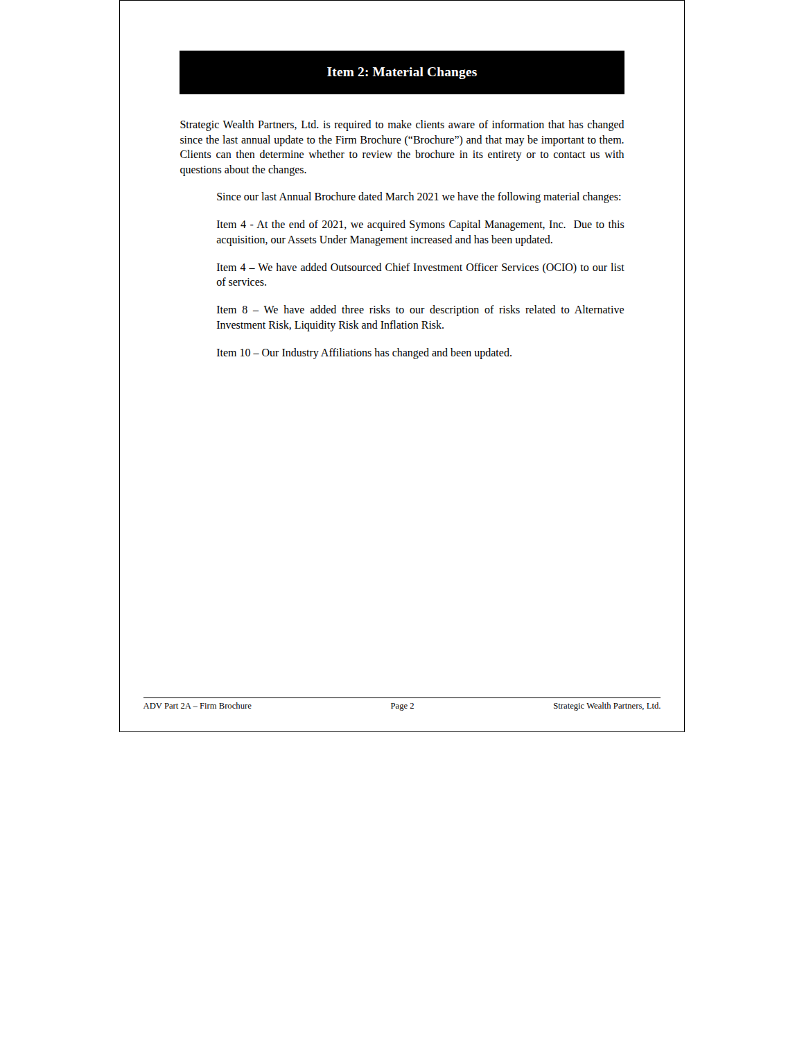Item 2: Material Changes
Strategic Wealth Partners, Ltd. is required to make clients aware of information that has changed since the last annual update to the Firm Brochure (“Brochure”) and that may be important to them. Clients can then determine whether to review the brochure in its entirety or to contact us with questions about the changes.
Since our last Annual Brochure dated March 2021 we have the following material changes:
Item 4 - At the end of 2021, we acquired Symons Capital Management, Inc. Due to this acquisition, our Assets Under Management increased and has been updated.
Item 4 – We have added Outsourced Chief Investment Officer Services (OCIO) to our list of services.
Item 8 – We have added three risks to our description of risks related to Alternative Investment Risk, Liquidity Risk and Inflation Risk.
Item 10 – Our Industry Affiliations has changed and been updated.
ADV Part 2A – Firm Brochure
Page 2
Strategic Wealth Partners, Ltd.